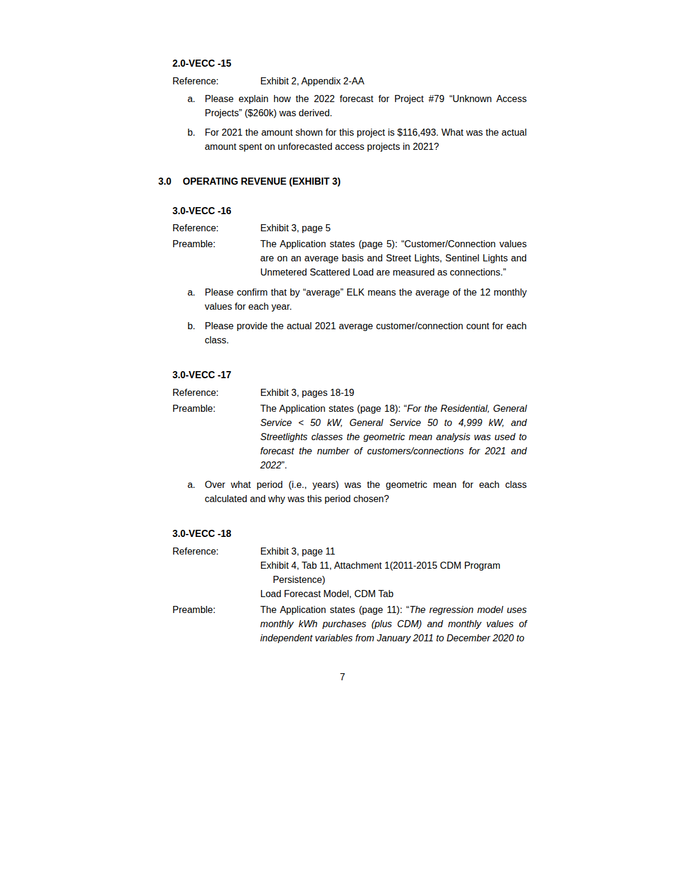2.0-VECC -15
Reference:
Exhibit 2, Appendix 2-AA
Please explain how the 2022 forecast for Project #79 “Unknown Access Projects” ($260k) was derived.
For 2021 the amount shown for this project is $116,493. What was the actual amount spent on unforecasted access projects in 2021?
3.0 OPERATING REVENUE (EXHIBIT 3)
3.0-VECC -16
Reference:
Exhibit 3, page 5
Preamble:
The Application states (page 5): “Customer/Connection values are on an average basis and Street Lights, Sentinel Lights and Unmetered Scattered Load are measured as connections.”
Please confirm that by “average” ELK means the average of the 12 monthly values for each year.
Please provide the actual 2021 average customer/connection count for each class.
3.0-VECC -17
Reference:
Exhibit 3, pages 18-19
Preamble:
The Application states (page 18): “For the Residential, General Service < 50 kW, General Service 50 to 4,999 kW, and Streetlights classes the geometric mean analysis was used to forecast the number of customers/connections for 2021 and 2022”.
Over what period (i.e., years) was the geometric mean for each class calculated and why was this period chosen?
3.0-VECC -18
Reference:
Exhibit 3, page 11
Exhibit 4, Tab 11, Attachment 1(2011-2015 CDM Program Persistence) Load Forecast Model, CDM Tab
Preamble:
The Application states (page 11): “The regression model uses monthly kWh purchases (plus CDM) and monthly values of independent variables from January 2011 to December 2020 to
7